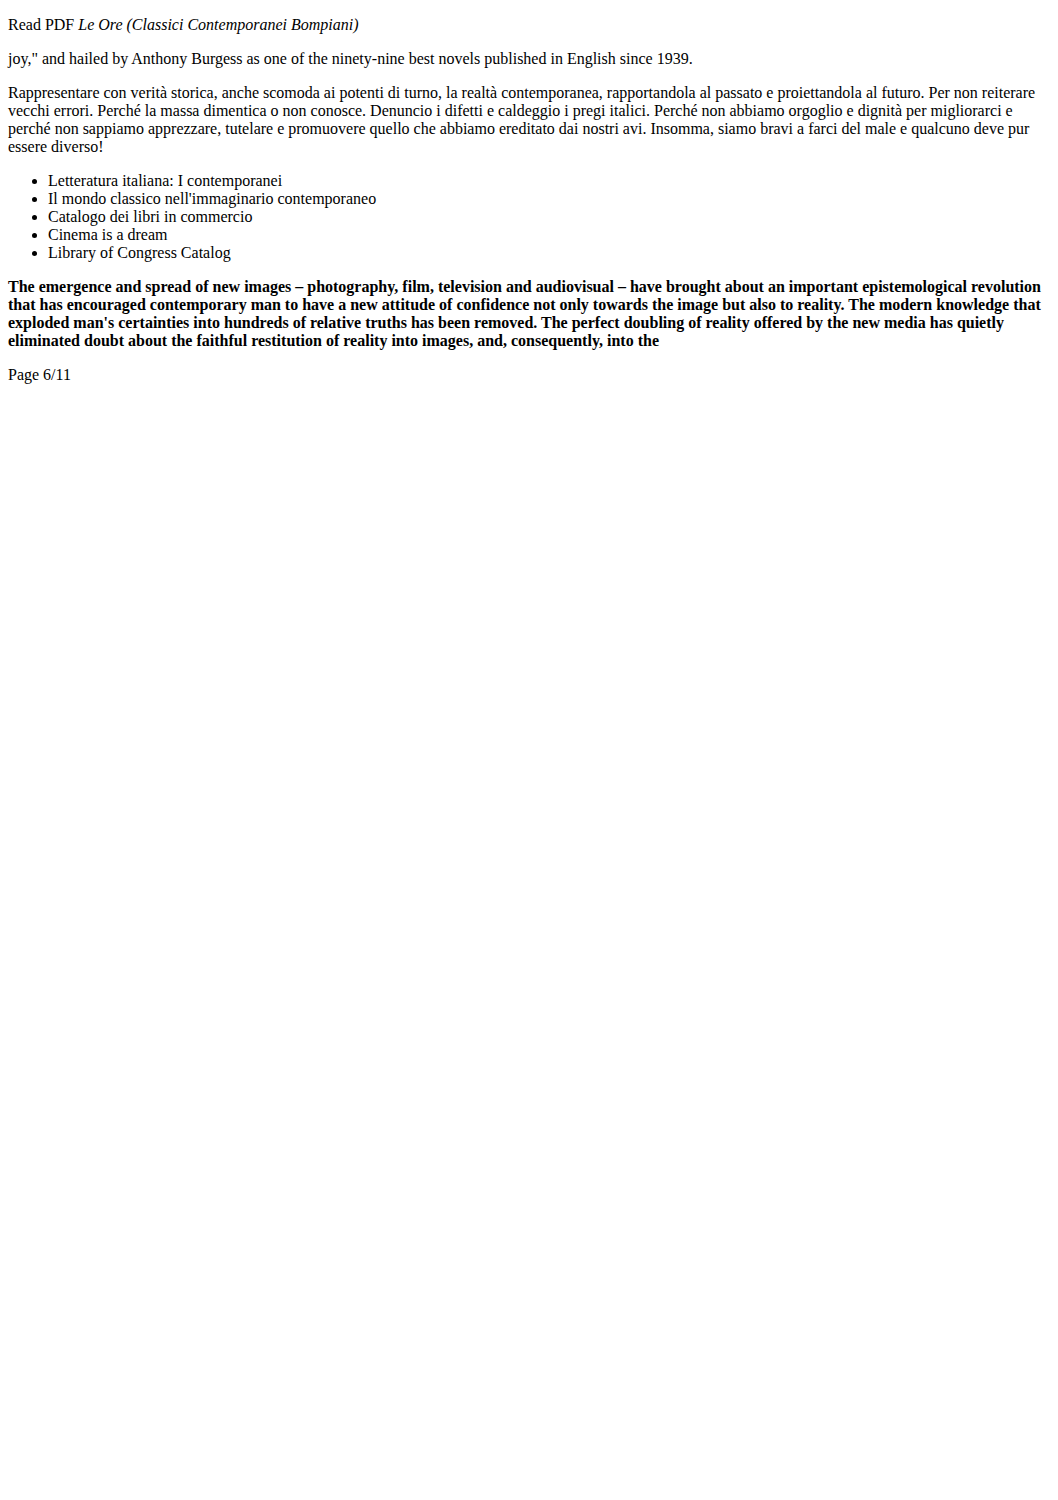Read PDF Le Ore (Classici Contemporanei Bompiani)
joy," and hailed by Anthony Burgess as one of the ninety-nine best novels published in English since 1939.
Rappresentare con verità storica, anche scomoda ai potenti di turno, la realtà contemporanea, rapportandola al passato e proiettandola al futuro. Per non reiterare vecchi errori. Perché la massa dimentica o non conosce. Denuncio i difetti e caldeggio i pregi italici. Perché non abbiamo orgoglio e dignità per migliorarci e perché non sappiamo apprezzare, tutelare e promuovere quello che abbiamo ereditato dai nostri avi. Insomma, siamo bravi a farci del male e qualcuno deve pur essere diverso!
Letteratura italiana: I contemporanei
Il mondo classico nell'immaginario contemporaneo
Catalogo dei libri in commercio
Cinema is a dream
Library of Congress Catalog
The emergence and spread of new images – photography, film, television and audiovisual – have brought about an important epistemological revolution that has encouraged contemporary man to have a new attitude of confidence not only towards the image but also to reality. The modern knowledge that exploded man's certainties into hundreds of relative truths has been removed. The perfect doubling of reality offered by the new media has quietly eliminated doubt about the faithful restitution of reality into images, and, consequently, into the
Page 6/11